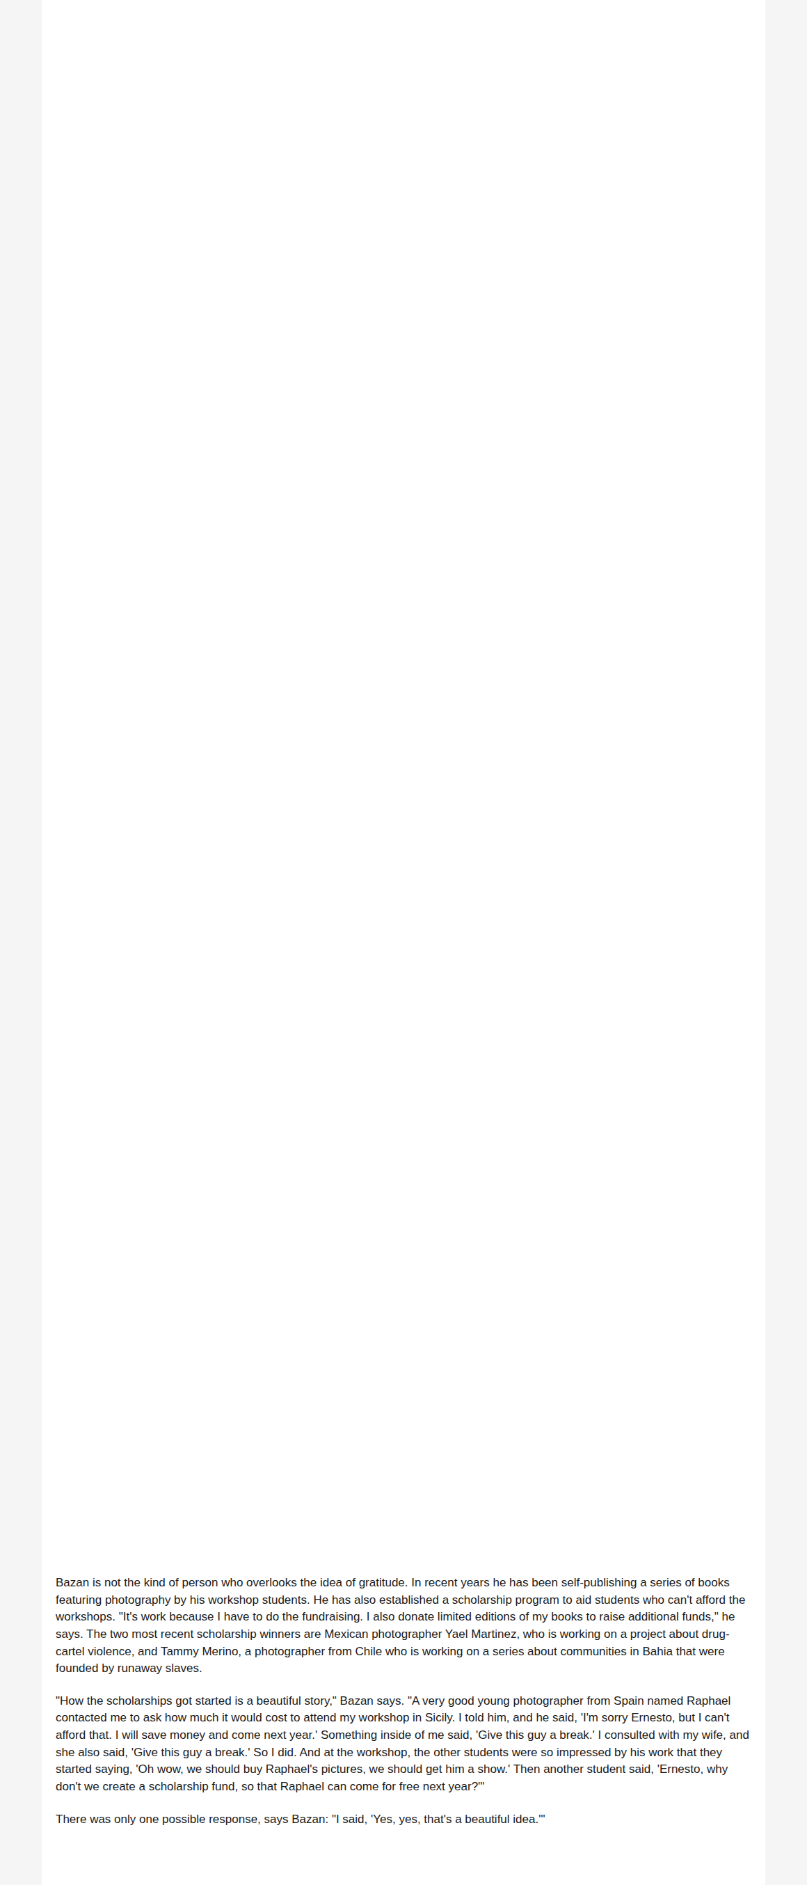Bazan is not the kind of person who overlooks the idea of gratitude. In recent years he has been self-publishing a series of books featuring photography by his workshop students. He has also established a scholarship program to aid students who can't afford the workshops. "It's work because I have to do the fundraising. I also donate limited editions of my books to raise additional funds," he says. The two most recent scholarship winners are Mexican photographer Yael Martinez, who is working on a project about drug-cartel violence, and Tammy Merino, a photographer from Chile who is working on a series about communities in Bahia that were founded by runaway slaves.
"How the scholarships got started is a beautiful story," Bazan says. "A very good young photographer from Spain named Raphael contacted me to ask how much it would cost to attend my workshop in Sicily. I told him, and he said, 'I'm sorry Ernesto, but I can't afford that. I will save money and come next year.' Something inside of me said, 'Give this guy a break.' I consulted with my wife, and she also said, 'Give this guy a break.' So I did. And at the workshop, the other students were so impressed by his work that they started saying, 'Oh wow, we should buy Raphael's pictures, we should get him a show.' Then another student said, 'Ernesto, why don't we create a scholarship fund, so that Raphael can come for free next year?'"
There was only one possible response, says Bazan: "I said, 'Yes, yes, that's a beautiful idea.'"